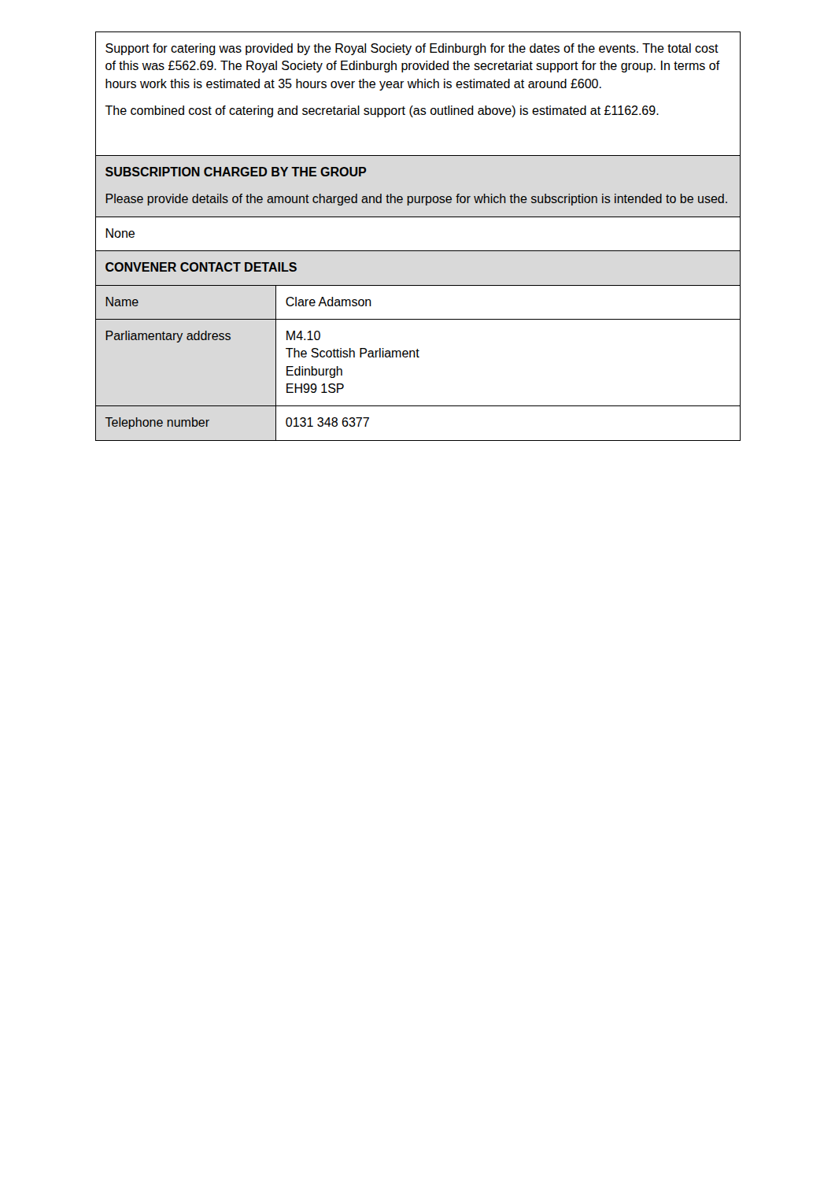| Support for catering was provided by the Royal Society of Edinburgh for the dates of the events. The total cost of this was £562.69. The Royal Society of Edinburgh provided the secretariat support for the group. In terms of hours work this is estimated at 35 hours over the year which is estimated at around £600. The combined cost of catering and secretarial support (as outlined above) is estimated at £1162.69. |
| SUBSCRIPTION CHARGED BY THE GROUP Please provide details of the amount charged and the purpose for which the subscription is intended to be used. |
| None |
| CONVENER CONTACT DETAILS |
| Name | Clare Adamson |
| Parliamentary address | M4.10 The Scottish Parliament Edinburgh EH99 1SP |
| Telephone number | 0131 348 6377 |